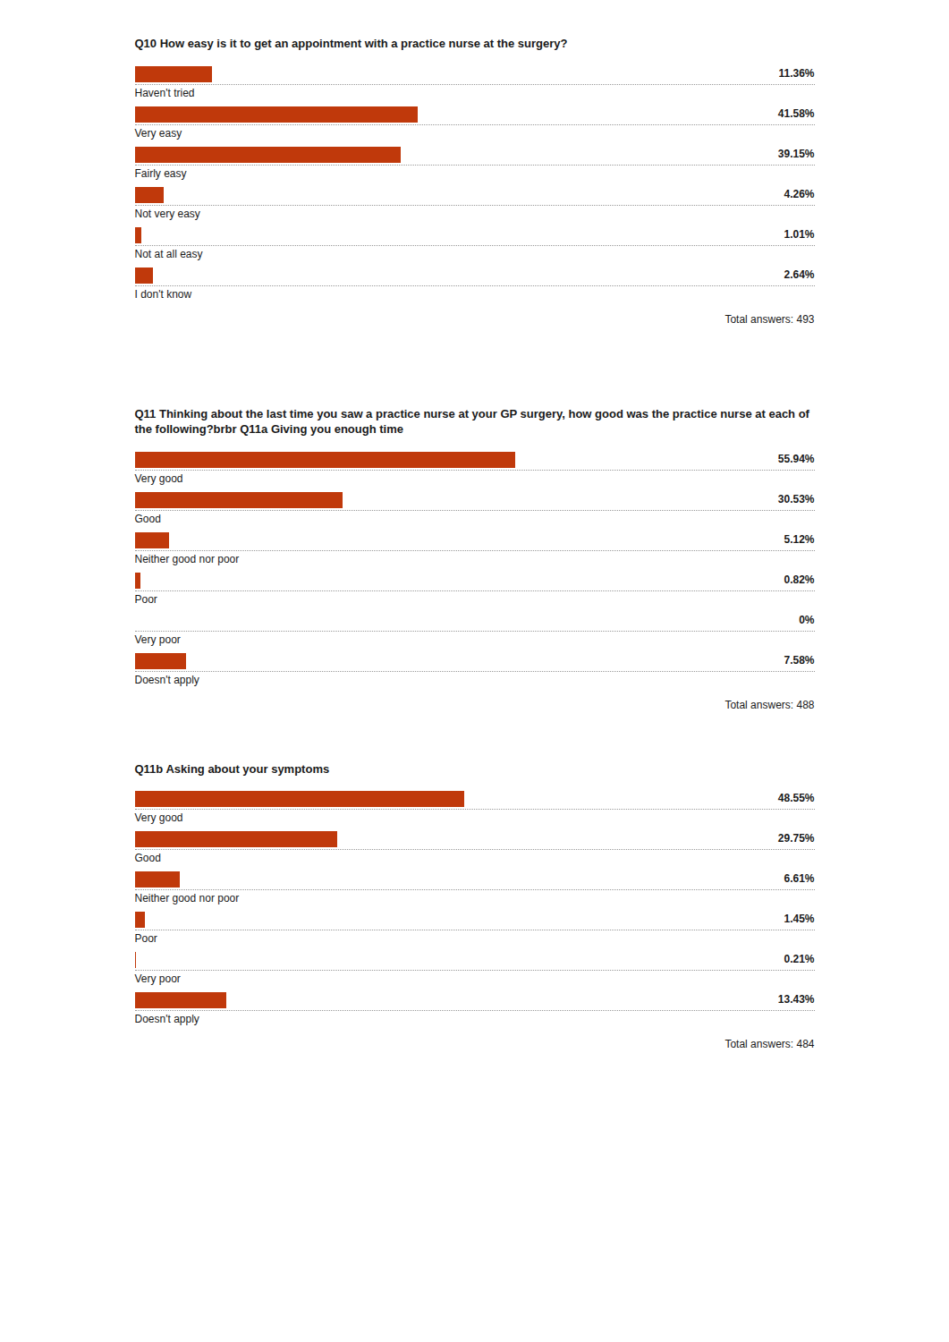Q10 How easy is it to get an appointment with a practice nurse at the surgery?
11.36%
Haven't tried
41.58%
Very easy
39.15%
Fairly easy
4.26%
Not very easy
1.01%
Not at all easy
2.64%
I don't know
Total answers: 493
Q11 Thinking about the last time you saw a practice nurse at your GP surgery, how good was the practice nurse at each of the following?brbr Q11a Giving you enough time
55.94%
Very good
30.53%
Good
5.12%
Neither good nor poor
0.82%
Poor
0%
Very poor
7.58%
Doesn't apply
Total answers: 488
Q11b Asking about your symptoms
48.55%
Very good
29.75%
Good
6.61%
Neither good nor poor
1.45%
Poor
0.21%
Very poor
13.43%
Doesn't apply
Total answers: 484